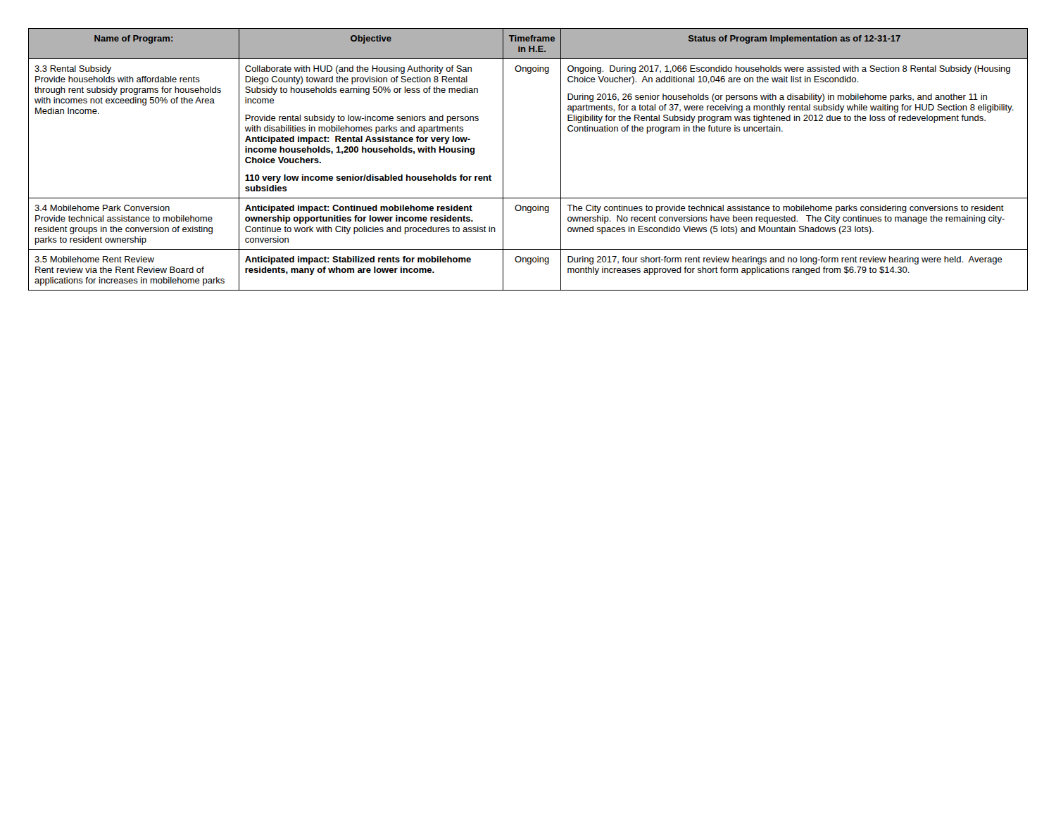| Name of Program: | Objective | Timeframe in H.E. | Status of Program Implementation as of 12-31-17 |
| --- | --- | --- | --- |
| 3.3 Rental Subsidy Provide households with affordable rents through rent subsidy programs for households with incomes not exceeding 50% of the Area Median Income. | Collaborate with HUD (and the Housing Authority of San Diego County) toward the provision of Section 8 Rental Subsidy to households earning 50% or less of the median income Provide rental subsidy to low-income seniors and persons with disabilities in mobilehomes parks and apartments Anticipated impact: Rental Assistance for very low-income households, 1,200 households, with Housing Choice Vouchers. 110 very low income senior/disabled households for rent subsidies | Ongoing | Ongoing. During 2017, 1,066 Escondido households were assisted with a Section 8 Rental Subsidy (Housing Choice Voucher). An additional 10,046 are on the wait list in Escondido. During 2016, 26 senior households (or persons with a disability) in mobilehome parks, and another 11 in apartments, for a total of 37, were receiving a monthly rental subsidy while waiting for HUD Section 8 eligibility. Eligibility for the Rental Subsidy program was tightened in 2012 due to the loss of redevelopment funds. Continuation of the program in the future is uncertain. |
| 3.4 Mobilehome Park Conversion Provide technical assistance to mobilehome resident groups in the conversion of existing parks to resident ownership | Anticipated impact: Continued mobilehome resident ownership opportunities for lower income residents. Continue to work with City policies and procedures to assist in conversion | Ongoing | The City continues to provide technical assistance to mobilehome parks considering conversions to resident ownership. No recent conversions have been requested. The City continues to manage the remaining city-owned spaces in Escondido Views (5 lots) and Mountain Shadows (23 lots). |
| 3.5 Mobilehome Rent Review Rent review via the Rent Review Board of applications for increases in mobilehome parks | Anticipated impact: Stabilized rents for mobilehome residents, many of whom are lower income. | Ongoing | During 2017, four short-form rent review hearings and no long-form rent review hearing were held. Average monthly increases approved for short form applications ranged from $6.79 to $14.30. |